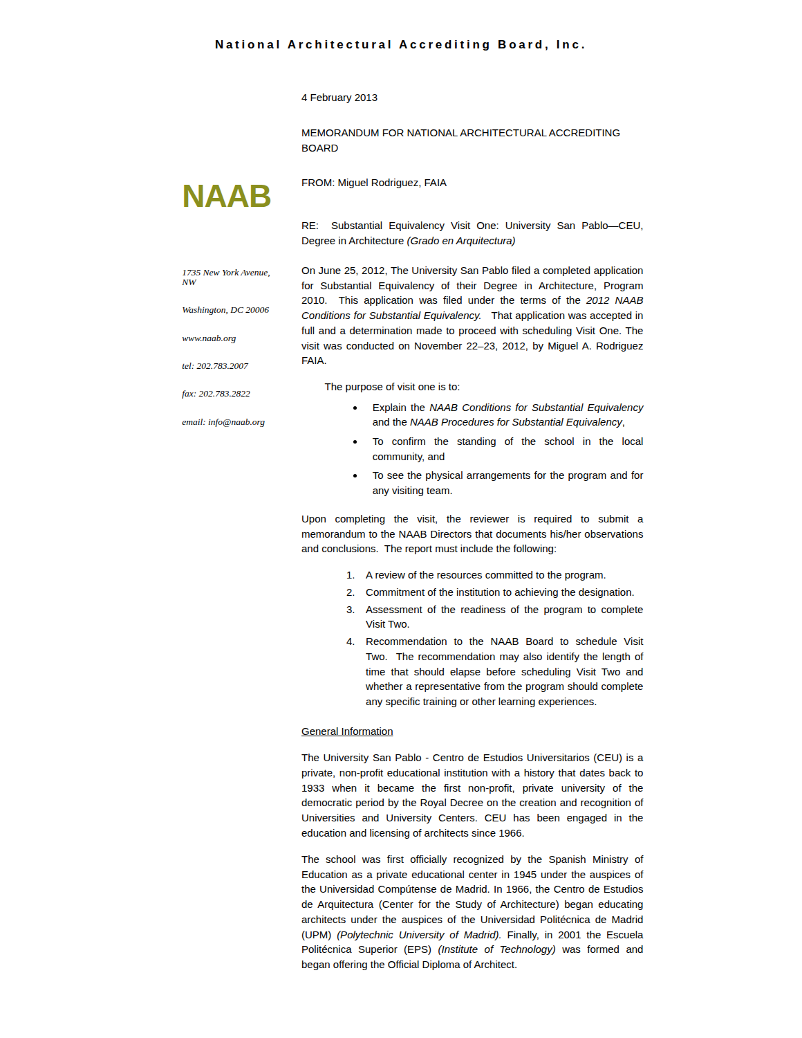National Architectural Accrediting Board, Inc.
NAAB
1735 New York Avenue, NW
Washington, DC 20006
www.naab.org
tel: 202.783.2007
fax: 202.783.2822
email: info@naab.org
4 February 2013
MEMORANDUM FOR NATIONAL ARCHITECTURAL ACCREDITING BOARD
FROM: Miguel Rodriguez, FAIA
RE: Substantial Equivalency Visit One: University San Pablo—CEU, Degree in Architecture (Grado en Arquitectura)
On June 25, 2012, The University San Pablo filed a completed application for Substantial Equivalency of their Degree in Architecture, Program 2010. This application was filed under the terms of the 2012 NAAB Conditions for Substantial Equivalency. That application was accepted in full and a determination made to proceed with scheduling Visit One. The visit was conducted on November 22–23, 2012, by Miguel A. Rodriguez FAIA.
The purpose of visit one is to:
Explain the NAAB Conditions for Substantial Equivalency and the NAAB Procedures for Substantial Equivalency,
To confirm the standing of the school in the local community, and
To see the physical arrangements for the program and for any visiting team.
Upon completing the visit, the reviewer is required to submit a memorandum to the NAAB Directors that documents his/her observations and conclusions. The report must include the following:
A review of the resources committed to the program.
Commitment of the institution to achieving the designation.
Assessment of the readiness of the program to complete Visit Two.
Recommendation to the NAAB Board to schedule Visit Two. The recommendation may also identify the length of time that should elapse before scheduling Visit Two and whether a representative from the program should complete any specific training or other learning experiences.
General Information
The University San Pablo - Centro de Estudios Universitarios (CEU) is a private, non-profit educational institution with a history that dates back to 1933 when it became the first non-profit, private university of the democratic period by the Royal Decree on the creation and recognition of Universities and University Centers. CEU has been engaged in the education and licensing of architects since 1966.
The school was first officially recognized by the Spanish Ministry of Education as a private educational center in 1945 under the auspices of the Universidad Compútense de Madrid. In 1966, the Centro de Estudios de Arquitectura (Center for the Study of Architecture) began educating architects under the auspices of the Universidad Politécnica de Madrid (UPM) (Polytechnic University of Madrid). Finally, in 2001 the Escuela Politécnica Superior (EPS) (Institute of Technology) was formed and began offering the Official Diploma of Architect.